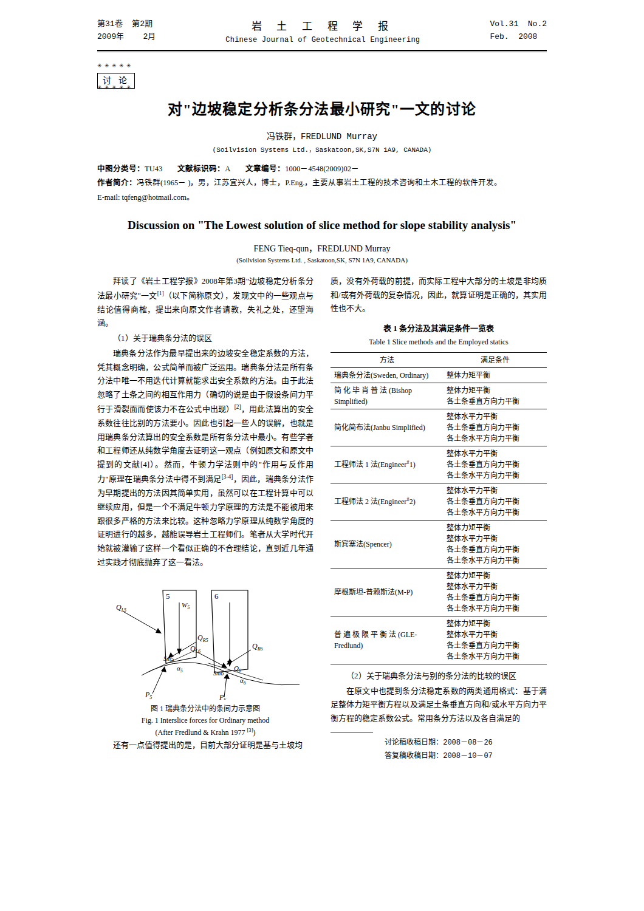第31卷 第2期
2009年 2月
岩 土 工 程 学 报
Chinese Journal of Geotechnical Engineering
Vol.31 No.2
Feb. 2008
✳ ✳ ✳ ✳ ✳
讨 论
✳ ✳ ✳ ✳ ✳
对"边坡稳定分析条分法最小研究"一文的讨论
冯铁群，FREDLUND Murray
(Soilvision Systems Ltd.，Saskatoon,SK,S7N 1A9, CANADA)
中图分类号：TU43 文献标识码：A 文章编号：1000－4548(2009)02－
作者简介：冯铁群(1965－ )，男，江苏宜兴人，博士，P.Eng.，主要从事岩土工程的技术咨询和土木工程的软件开发。
E-mail: tqfeng@hotmail.com。
Discussion on "The Lowest solution of slice method for slope stability analysis"
FENG Tieq-qun，FREDLUND Murray
(Soilvision Systems Ltd. , Saskatoon,SK, S7N 1A9, CANADA)
拜读了《岩土工程学报》2008年第3期"边坡稳定分析条分法最小研究"一文[1]（以下简称原文），发现文中的一些观点与结论值得商榷，提出来向原文作者请教，失礼之处，还望海涵。
（1）关于瑞典条分法的误区
瑞典条分法作为最早提出来的边坡安全稳定系数的方法，凭其概念明确，公式简单而被广泛运用。瑞典条分法是所有条分法中唯一不用迭代计算就能求出安全系数的方法。由于此法忽略了土条之间的相互作用力（确切的说是由于假设条间力平行于滑裂面而使该力不在公式中出现）[2]，用此法算出的安全系数往往比别的方法要小。因此也引起一些人的误解，也就是用瑞典条分法算出的安全系数是所有条分法中最小。有些学者和工程师还从纯数学角度去证明这一观点（例如原文和原文中提到的文献[4]）。然而，牛顿力学法则中的"作用与反作用力"原理在瑞典条分法中得不到满足[3-4]，因此，瑞典条分法作为早期提出的方法因其简单实用，虽然可以在工程计算中可以继续应用，但是一个不满足牛顿力学原理的方法是不能被用来跟很多严格的方法来比较。这种忽略力学原理从纯数学角度的证明进行的越多，越能误导岩土工程师们。笔者从大学时代开始就被灌输了这样一个看似正确的不合理结论，直到近几年通过实践才彻底抛弃了这一看法。
5 W5 6 QL5 QR5 QL6 QR6 Sm5 Sm6 α5 α6 P5 P6 Q6
图 1 瑞典条分法中的条间力示意图
Fig. 1 Interslice forces for Ordinary method
(After Fredlund & Krahn 1977 [3])
还有一点值得提出的是，目前大部分证明是基与土坡均
质，没有外荷载的前提，而实际工程中大部分的土坡是非均质和/或有外荷载的复杂情况，因此，就算证明是正确的，其实用性也不大。
表 1 条分法及其满足条件一览表
Table 1 Slice methods and the Employed statics
| 方法 | 满足条件 |
| --- | --- |
| 瑞典条分法(Sweden, Ordinary) | 整体力矩平衡 |
| 简 化 毕 肖 普 法 (Bishop Simplified) | 整体力矩平衡 各土条垂直方向力平衡 |
| 简化简布法(Janbu Simplified) | 整体水平力平衡 各土条垂直方向力平衡 各土条水平方向力平衡 |
| 工程师法 1 法(Engineer # 1) | 整体水平力平衡 各土条垂直方向力平衡 各土条水平方向力平衡 |
| 工程师法 2 法(Engineer # 2) | 整体水平力平衡 各土条垂直方向力平衡 各土条水平方向力平衡 |
| 斯宾塞法(Spencer) | 整体力矩平衡 整体水平力平衡 各土条垂直方向力平衡 各土条水平方向力平衡 |
| 摩根斯坦-普赖斯法(M-P) | 整体力矩平衡 整体水平力平衡 各土条垂直方向力平衡 各土条水平方向力平衡 |
| 普 遍 极 限 平 衡 法 (GLE-Fredlund) | 整体力矩平衡 整体水平力平衡 各土条垂直方向力平衡 各土条水平方向力平衡 |
（2）关于瑞典条分法与别的条分法的比较的误区
在原文中也提到条分法稳定系数的两类通用格式：基于满足整体力矩平衡方程以及满足土条垂直方向和/或水平方向力平衡方程的稳定系数公式。常用条分方法以及各自满足的
讨论稿收稿日期：2008－08－26
答复稿收稿日期：2008－10－07